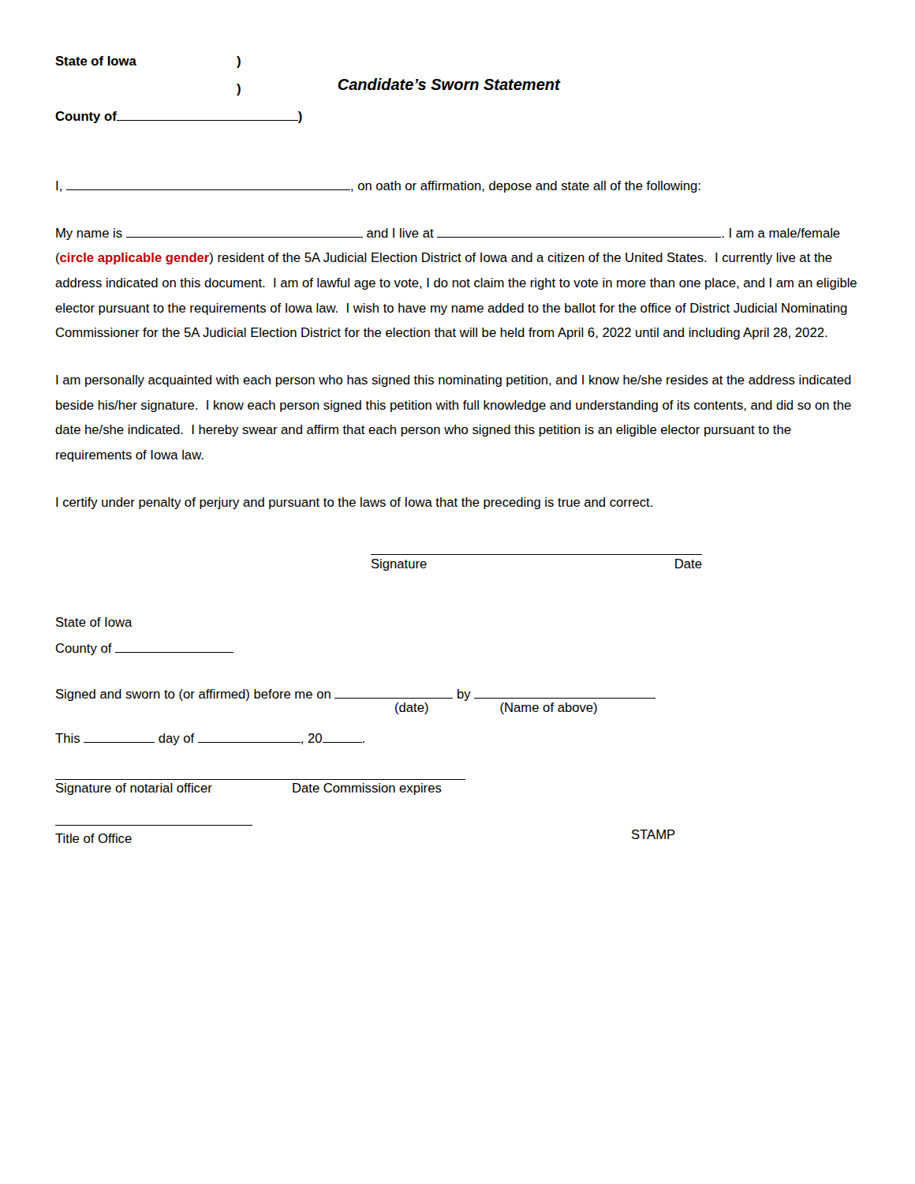State of Iowa)
)
County of)
Candidate’s Sworn Statement
I, , on oath or affirmation, depose and state all of the following:
My name is and I live at . I am a male/female (circle applicable gender) resident of the 5A Judicial Election District of Iowa and a citizen of the United States. I currently live at the address indicated on this document. I am of lawful age to vote, I do not claim the right to vote in more than one place, and I am an eligible elector pursuant to the requirements of Iowa law. I wish to have my name added to the ballot for the office of District Judicial Nominating Commissioner for the 5A Judicial Election District for the election that will be held from April 6, 2022 until and including April 28, 2022.
I am personally acquainted with each person who has signed this nominating petition, and I know he/she resides at the address indicated beside his/her signature. I know each person signed this petition with full knowledge and understanding of its contents, and did so on the date he/she indicated. I hereby swear and affirm that each person who signed this petition is an eligible elector pursuant to the requirements of Iowa law.
I certify under penalty of perjury and pursuant to the laws of Iowa that the preceding is true and correct.
Signature Date
State of Iowa
County of
Signed and sworn to (or affirmed) before me on by
(date) (Name of above)
This day of , 20 .
Signature of notarial officer Date Commission expires
Title of Office
STAMP